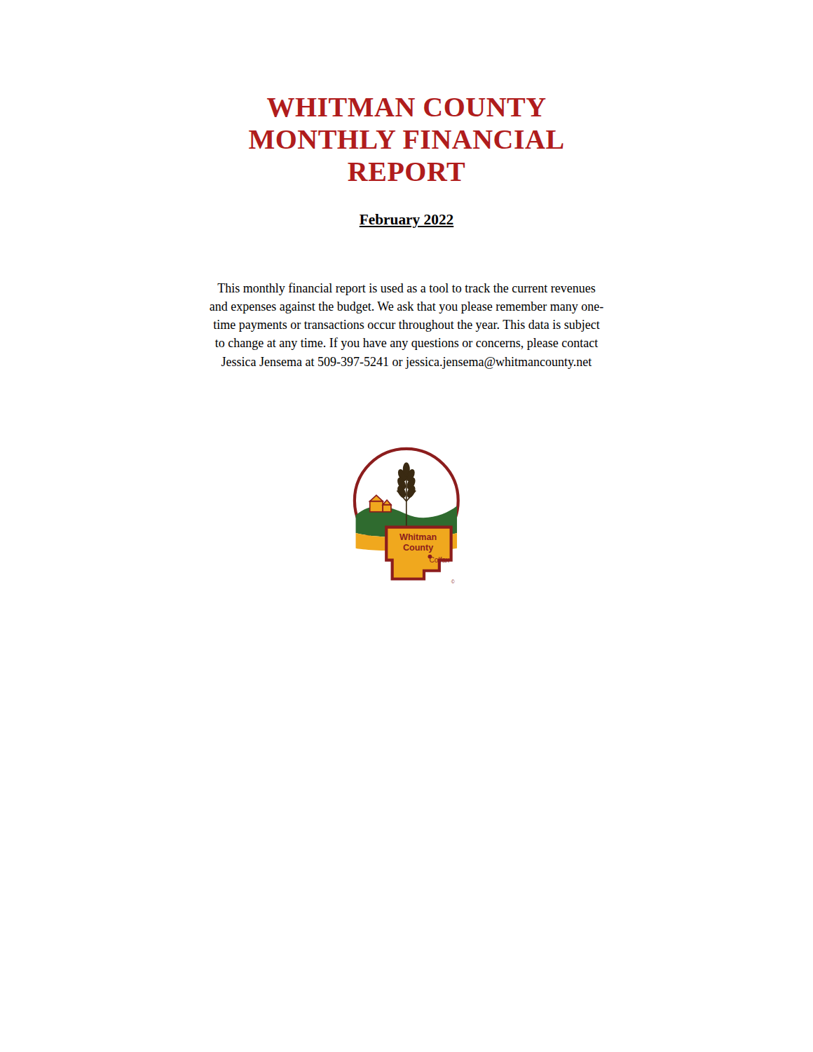WHITMAN COUNTY
MONTHLY FINANCIAL REPORT
February 2022
This monthly financial report is used as a tool to track the current revenues and expenses against the budget. We ask that you please remember many one-time payments or transactions occur throughout the year. This data is subject to change at any time. If you have any questions or concerns, please contact Jessica Jensema at 509-397-5241 or jessica.jensema@whitmancounty.net
Whitman County Colfax ©